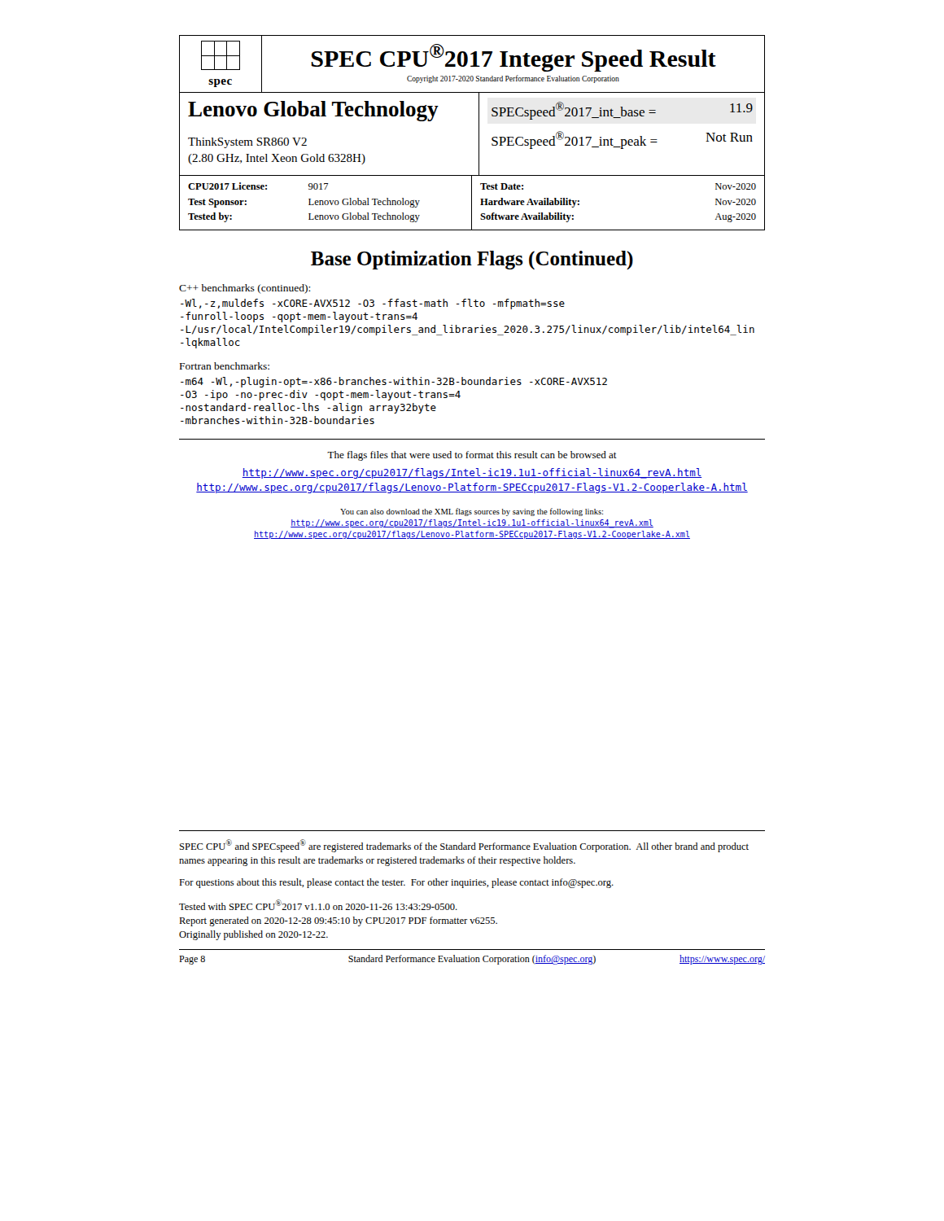spec
SPEC CPU®2017 Integer Speed Result
Copyright 2017-2020 Standard Performance Evaluation Corporation
Lenovo Global Technology
ThinkSystem SR860 V2
(2.80 GHz, Intel Xeon Gold 6328H)
SPECspeed®2017_int_base = 11.9
SPECspeed®2017_int_peak = Not Run
| CPU2017 License: | 9017 |
| Test Sponsor: | Lenovo Global Technology |
| Tested by: | Lenovo Global Technology |
| Test Date: | Nov-2020 |
| Hardware Availability: | Nov-2020 |
| Software Availability: | Aug-2020 |
Base Optimization Flags (Continued)
C++ benchmarks (continued):
-Wl,-z,muldefs -xCORE-AVX512 -O3 -ffast-math -flto -mfpmath=sse
-funroll-loops -qopt-mem-layout-trans=4
-L/usr/local/IntelCompiler19/compilers_and_libraries_2020.3.275/linux/compiler/lib/intel64_lin
-lqkmalloc
Fortran benchmarks:
-m64 -Wl,-plugin-opt=-x86-branches-within-32B-boundaries -xCORE-AVX512
-O3 -ipo -no-prec-div -qopt-mem-layout-trans=4
-nostandard-realloc-lhs -align array32byte
-mbranches-within-32B-boundaries
The flags files that were used to format this result can be browsed at
http://www.spec.org/cpu2017/flags/Intel-ic19.1u1-official-linux64_revA.html
http://www.spec.org/cpu2017/flags/Lenovo-Platform-SPECcpu2017-Flags-V1.2-Cooperlake-A.html
You can also download the XML flags sources by saving the following links:
http://www.spec.org/cpu2017/flags/Intel-ic19.1u1-official-linux64_revA.xml
http://www.spec.org/cpu2017/flags/Lenovo-Platform-SPECcpu2017-Flags-V1.2-Cooperlake-A.xml
SPEC CPU® and SPECspeed® are registered trademarks of the Standard Performance Evaluation Corporation. All other brand and product names appearing in this result are trademarks or registered trademarks of their respective holders.
For questions about this result, please contact the tester. For other inquiries, please contact info@spec.org.
Tested with SPEC CPU®2017 v1.1.0 on 2020-11-26 13:43:29-0500.
Report generated on 2020-12-28 09:45:10 by CPU2017 PDF formatter v6255.
Originally published on 2020-12-22.
Page 8
Standard Performance Evaluation Corporation (info@spec.org)
https://www.spec.org/